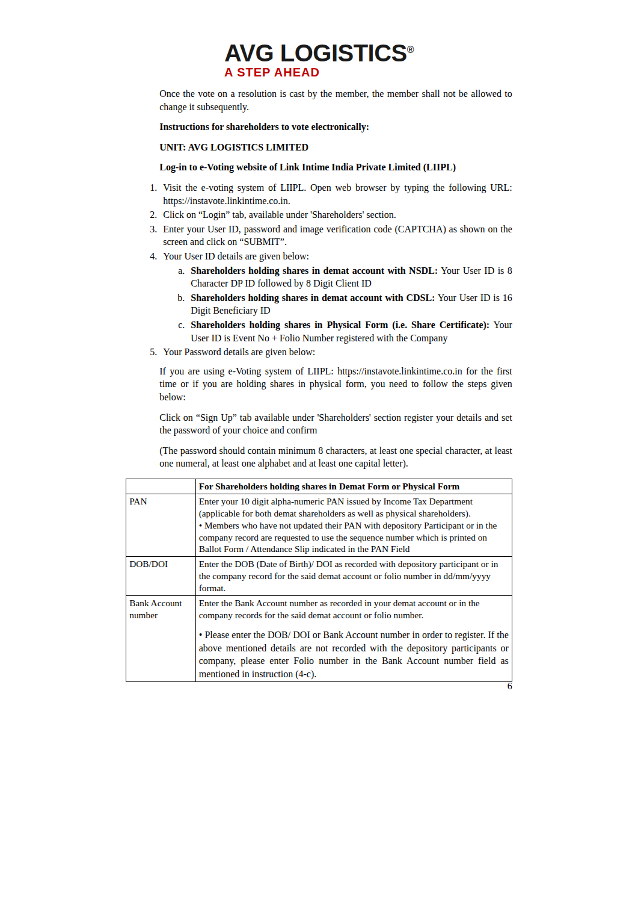AVG LOGISTICS®
A STEP AHEAD
Once the vote on a resolution is cast by the member, the member shall not be allowed to change it subsequently.
Instructions for shareholders to vote electronically:
UNIT: AVG LOGISTICS LIMITED
Log-in to e-Voting website of Link Intime India Private Limited (LIIPL)
Visit the e-voting system of LIIPL. Open web browser by typing the following URL: https://instavote.linkintime.co.in.
Click on “Login” tab, available under 'Shareholders' section.
Enter your User ID, password and image verification code (CAPTCHA) as shown on the screen and click on “SUBMIT”.
Your User ID details are given below:
Shareholders holding shares in demat account with NSDL: Your User ID is 8 Character DP ID followed by 8 Digit Client ID
Shareholders holding shares in demat account with CDSL: Your User ID is 16 Digit Beneficiary ID
Shareholders holding shares in Physical Form (i.e. Share Certificate): Your User ID is Event No + Folio Number registered with the Company
Your Password details are given below:
If you are using e-Voting system of LIIPL: https://instavote.linkintime.co.in for the first time or if you are holding shares in physical form, you need to follow the steps given below:
Click on “Sign Up” tab available under 'Shareholders' section register your details and set the password of your choice and confirm
(The password should contain minimum 8 characters, at least one special character, at least one numeral, at least one alphabet and at least one capital letter).
| | For Shareholders holding shares in Demat Form or Physical Form |
| PAN | Enter your 10 digit alpha-numeric PAN issued by Income Tax Department (applicable for both demat shareholders as well as physical shareholders). • Members who have not updated their PAN with depository Participant or in the company record are requested to use the sequence number which is printed on Ballot Form / Attendance Slip indicated in the PAN Field |
| DOB/DOI | Enter the DOB (Date of Birth)/ DOI as recorded with depository participant or in the company record for the said demat account or folio number in dd/mm/yyyy format. |
| Bank Account number | Enter the Bank Account number as recorded in your demat account or in the company records for the said demat account or folio number. • Please enter the DOB/ DOI or Bank Account number in order to register. If the above mentioned details are not recorded with the depository participants or company, please enter Folio number in the Bank Account number field as mentioned in instruction (4-c). |
6